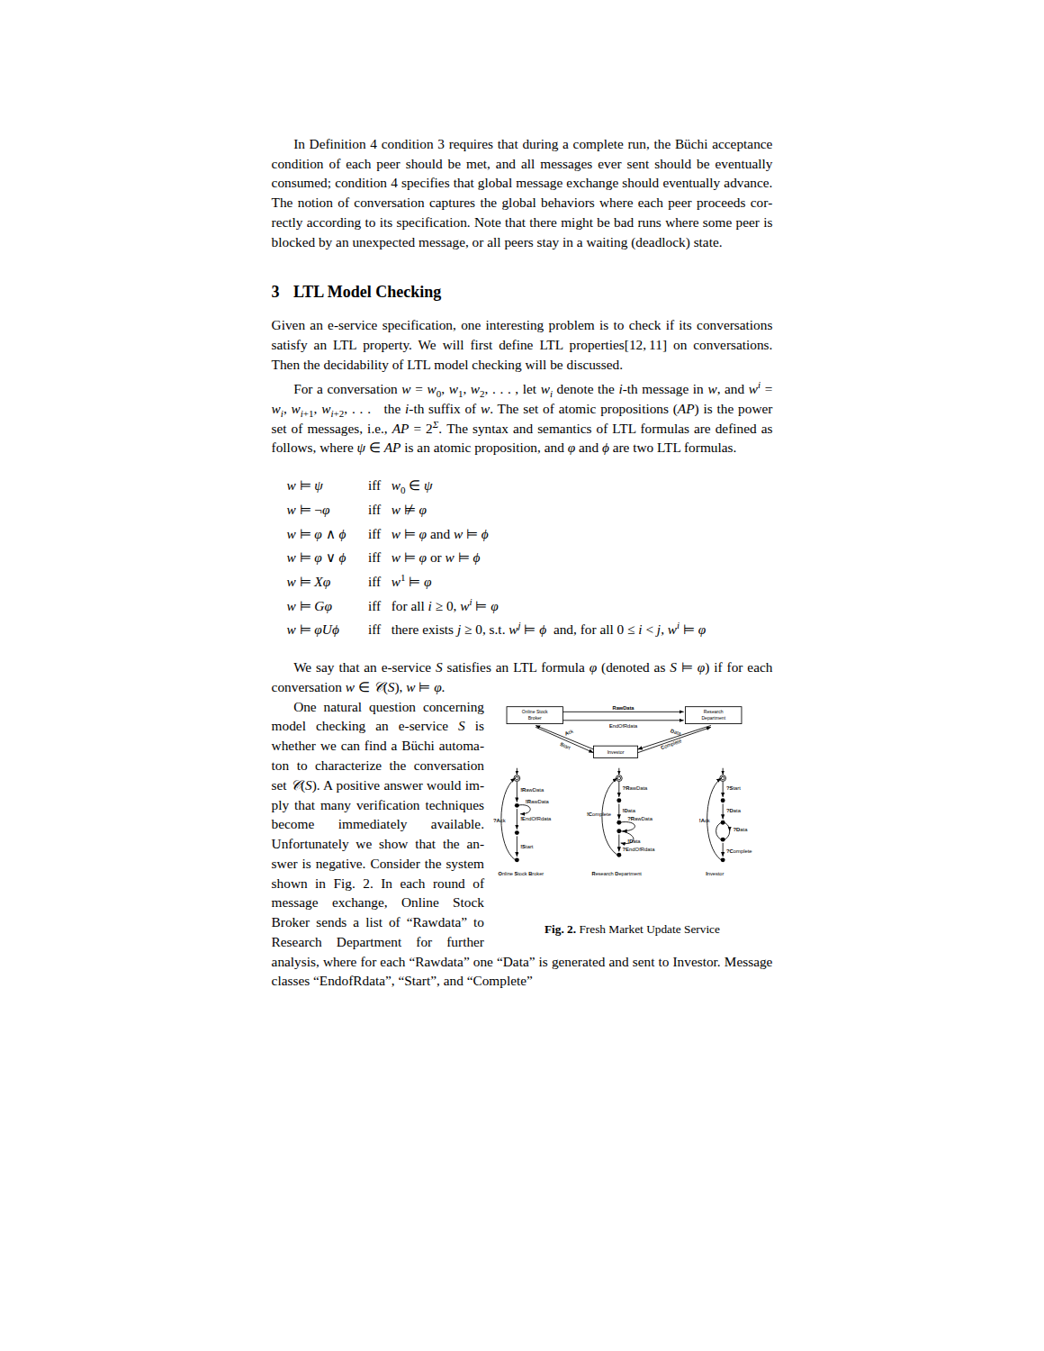In Definition 4 condition 3 requires that during a complete run, the Büchi acceptance condition of each peer should be met, and all messages ever sent should be eventually consumed; condition 4 specifies that global message exchange should eventually advance. The notion of conversation captures the global behaviors where each peer proceeds correctly according to its specification. Note that there might be bad runs where some peer is blocked by an unexpected message, or all peers stay in a waiting (deadlock) state.
3 LTL Model Checking
Given an e-service specification, one interesting problem is to check if its conversations satisfy an LTL property. We will first define LTL properties[12, 11] on conversations. Then the decidability of LTL model checking will be discussed.
For a conversation w = w0, w1, w2, . . . , let wi denote the i-th message in w, and wi = wi, wi+1, wi+2, . . . the i-th suffix of w. The set of atomic propositions (AP) is the power set of messages, i.e., AP = 2Σ. The syntax and semantics of LTL formulas are defined as follows, where ψ ∈ AP is an atomic proposition, and φ and ϕ are two LTL formulas.
| w ⊨ ψ | iff | w 0 ∈ ψ |
| w ⊨ ¬ φ | iff | w ⊭ φ |
| w ⊨ φ ∧ ϕ | iff | w ⊨ φ and w ⊨ ϕ |
| w ⊨ φ ∨ ϕ | iff | w ⊨ φ or w ⊨ ϕ |
| w ⊨ Xφ | iff | w 1 ⊨ φ |
| w ⊨ Gφ | iff | for all i ≥ 0, w i ⊨ φ |
| w ⊨ φUϕ | iff | there exists j ≥ 0, s.t. w j ⊨ ϕ and, for all 0 ≤ i < j , w i ⊨ φ |
We say that an e-service S satisfies an LTL formula φ (denoted as S ⊨ φ) if for each conversation w ∈ 𝒞(S), w ⊨ φ.
Online Stock Broker Research Department Investor RawData EndOfRdata Ack Start Data Complete !RawData !RawData !EndOfRdata !Start ?Ack Online Stock Broker ?RawData !Data ?RawData !Data ?EndOfRdata !Complete Research Department ?Start ?Data ?Data ?Complete !Ack Investor
Fig. 2. Fresh Market Update Service
One natural question concerning model checking an e-service S is whether we can find a Büchi automaton to characterize the conversation set 𝒞(S). A positive answer would imply that many verification techniques become immediately available. Unfortunately we show that the answer is negative. Consider the system shown in Fig. 2. In each round of message exchange, Online Stock Broker sends a list of “Rawdata” to Research Department for further analysis, where for each “Rawdata” one “Data” is generated and sent to Investor. Message classes “EndofRdata”, “Start”, and “Complete”